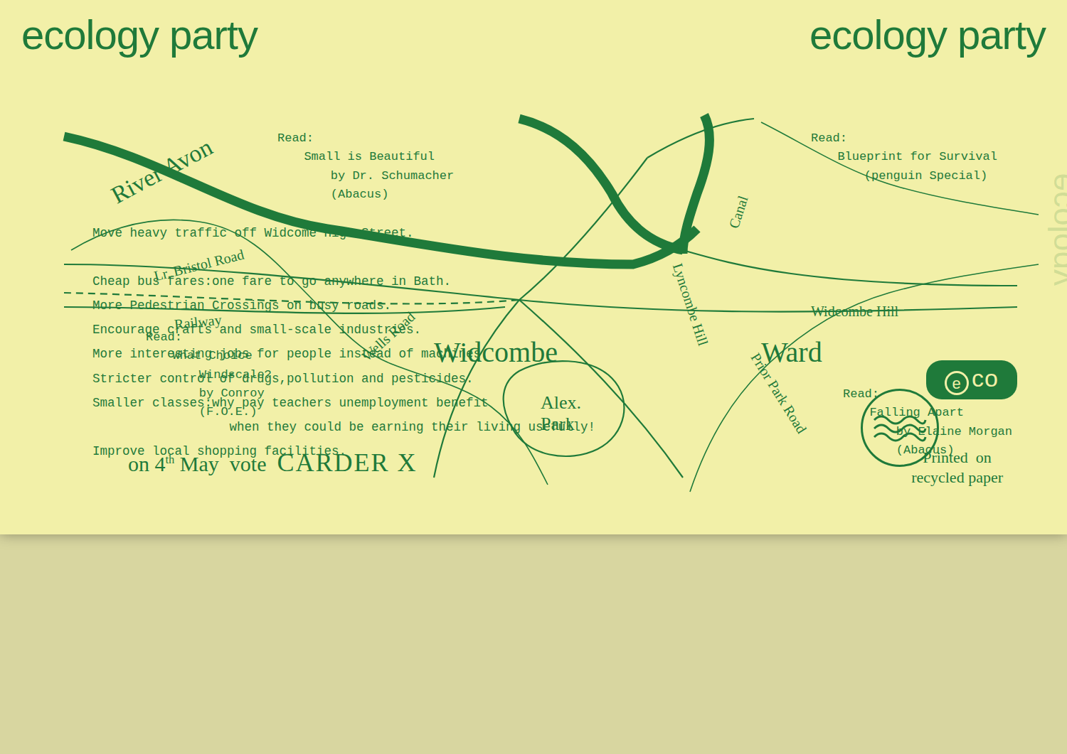ecology party
ecology party
River Avon Lr. Bristol Road Railway Wells Road Canal Widcombe Hill Lyncombe Hill Prior Park Road Widcombe Ward Alex.
Park
Read: Small is Beautiful by Dr. Schumacher (Abacus)
Read: Blueprint for Survival (penguin Special)
Read: What Choice Windscale? by Conroy (F.O.E.)
Read: Falling Apart by Elaine Morgan (Abacus)
Read: Inventing Tomorrow by Michael Allaby (Abacus)
Move heavy traffic off Widcome High Street.
Cheap bus fares:one fare to go anywhere in Bath.
More Pedestrian Crossings on busy roads.
Encourage crafts and small-scale industries.
More interesting jobs for people instead of machines.
Stricter control of drugs,pollution and pesticides.
Smaller classes:why pay teachers unemployment benefit
when they could be earning their living usefully!
Improve local shopping facilities.
on 4th May vote CARDER X
eco
Printed on
recycled paper
ecology